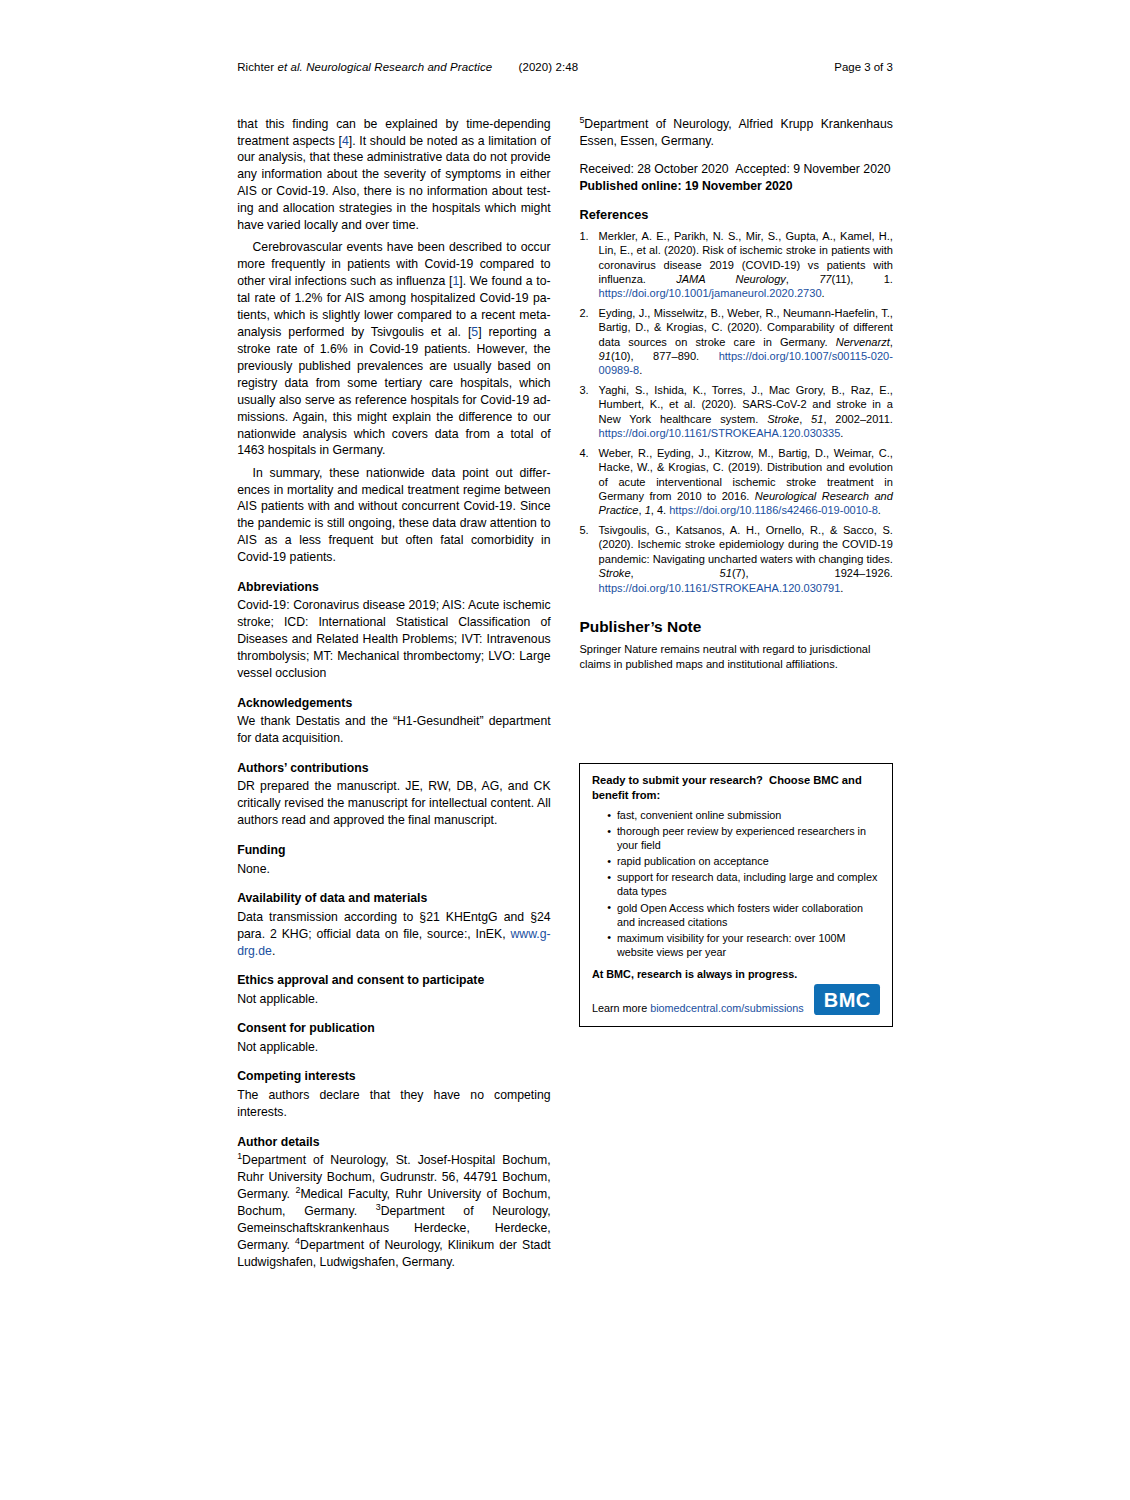Richter et al. Neurological Research and Practice (2020) 2:48
Page 3 of 3
that this finding can be explained by time-depending treatment aspects [4]. It should be noted as a limitation of our analysis, that these administrative data do not provide any information about the severity of symptoms in either AIS or Covid-19. Also, there is no information about testing and allocation strategies in the hospitals which might have varied locally and over time.
Cerebrovascular events have been described to occur more frequently in patients with Covid-19 compared to other viral infections such as influenza [1]. We found a total rate of 1.2% for AIS among hospitalized Covid-19 patients, which is slightly lower compared to a recent meta-analysis performed by Tsivgoulis et al. [5] reporting a stroke rate of 1.6% in Covid-19 patients. However, the previously published prevalences are usually based on registry data from some tertiary care hospitals, which usually also serve as reference hospitals for Covid-19 admissions. Again, this might explain the difference to our nationwide analysis which covers data from a total of 1463 hospitals in Germany.
In summary, these nationwide data point out differences in mortality and medical treatment regime between AIS patients with and without concurrent Covid-19. Since the pandemic is still ongoing, these data draw attention to AIS as a less frequent but often fatal comorbidity in Covid-19 patients.
Abbreviations
Covid-19: Coronavirus disease 2019; AIS: Acute ischemic stroke; ICD: International Statistical Classification of Diseases and Related Health Problems; IVT: Intravenous thrombolysis; MT: Mechanical thrombectomy; LVO: Large vessel occlusion
Acknowledgements
We thank Destatis and the “H1-Gesundheit” department for data acquisition.
Authors’ contributions
DR prepared the manuscript. JE, RW, DB, AG, and CK critically revised the manuscript for intellectual content. All authors read and approved the final manuscript.
Funding
None.
Availability of data and materials
Data transmission according to §21 KHEntgG and §24 para. 2 KHG; official data on file, source:, InEK, www.g-drg.de.
Ethics approval and consent to participate
Not applicable.
Consent for publication
Not applicable.
Competing interests
The authors declare that they have no competing interests.
Author details
1Department of Neurology, St. Josef-Hospital Bochum, Ruhr University Bochum, Gudrunstr. 56, 44791 Bochum, Germany. 2Medical Faculty, Ruhr University of Bochum, Bochum, Germany. 3Department of Neurology, Gemeinschaftskrankenhaus Herdecke, Herdecke, Germany. 4Department of Neurology, Klinikum der Stadt Ludwigshafen, Ludwigshafen, Germany.
5Department of Neurology, Alfried Krupp Krankenhaus Essen, Essen, Germany.
Received: 28 October 2020 Accepted: 9 November 2020
Published online: 19 November 2020
References
Merkler, A. E., Parikh, N. S., Mir, S., Gupta, A., Kamel, H., Lin, E., et al. (2020). Risk of ischemic stroke in patients with coronavirus disease 2019 (COVID-19) vs patients with influenza. JAMA Neurology, 77(11), 1. https://doi.org/10.1001/jamaneurol.2020.2730.
Eyding, J., Misselwitz, B., Weber, R., Neumann-Haefelin, T., Bartig, D., & Krogias, C. (2020). Comparability of different data sources on stroke care in Germany. Nervenarzt, 91(10), 877–890. https://doi.org/10.1007/s00115-020-00989-8.
Yaghi, S., Ishida, K., Torres, J., Mac Grory, B., Raz, E., Humbert, K., et al. (2020). SARS-CoV-2 and stroke in a New York healthcare system. Stroke, 51, 2002–2011. https://doi.org/10.1161/STROKEAHA.120.030335.
Weber, R., Eyding, J., Kitzrow, M., Bartig, D., Weimar, C., Hacke, W., & Krogias, C. (2019). Distribution and evolution of acute interventional ischemic stroke treatment in Germany from 2010 to 2016. Neurological Research and Practice, 1, 4. https://doi.org/10.1186/s42466-019-0010-8.
Tsivgoulis, G., Katsanos, A. H., Ornello, R., & Sacco, S. (2020). Ischemic stroke epidemiology during the COVID-19 pandemic: Navigating uncharted waters with changing tides. Stroke, 51(7), 1924–1926. https://doi.org/10.1161/STROKEAHA.120.030791.
Publisher’s Note
Springer Nature remains neutral with regard to jurisdictional claims in published maps and institutional affiliations.
Ready to submit your research? Choose BMC and benefit from:
fast, convenient online submission
thorough peer review by experienced researchers in your field
rapid publication on acceptance
support for research data, including large and complex data types
gold Open Access which fosters wider collaboration and increased citations
maximum visibility for your research: over 100M website views per year
At BMC, research is always in progress.
Learn more biomedcentral.com/submissions
BMC